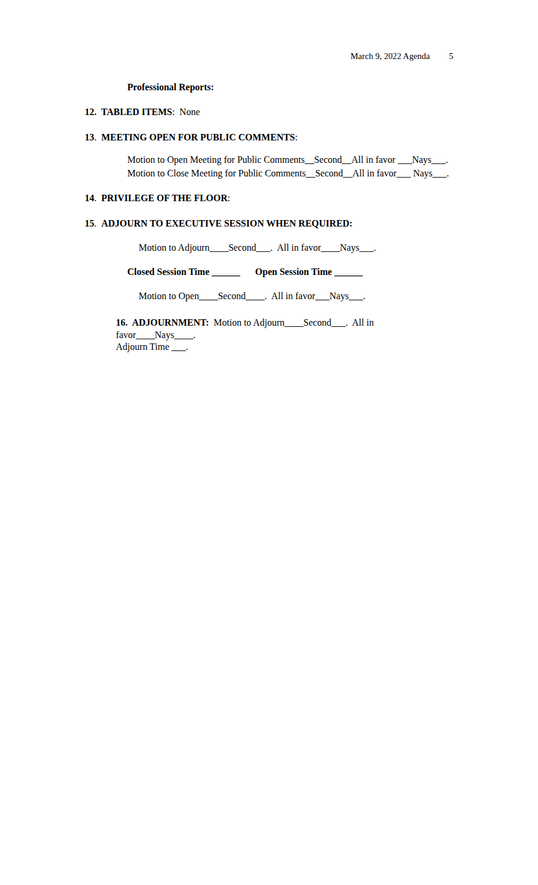March 9, 2022 Agenda 5
Professional Reports:
12. TABLED ITEMS: None
13. MEETING OPEN FOR PUBLIC COMMENTS:
Motion to Open Meeting for Public Comments__Second__All in favor ___Nays___.
Motion to Close Meeting for Public Comments__Second__All in favor___ Nays___.
14. PRIVILEGE OF THE FLOOR:
15. ADJOURN TO EXECUTIVE SESSION WHEN REQUIRED:
Motion to Adjourn____Second___. All in favor____Nays___.
Closed Session Time ______ Open Session Time ______
Motion to Open____Second____. All in favor___Nays___.
16. ADJOURNMENT: Motion to Adjourn____Second___. All in favor____Nays____.
Adjourn Time ___.